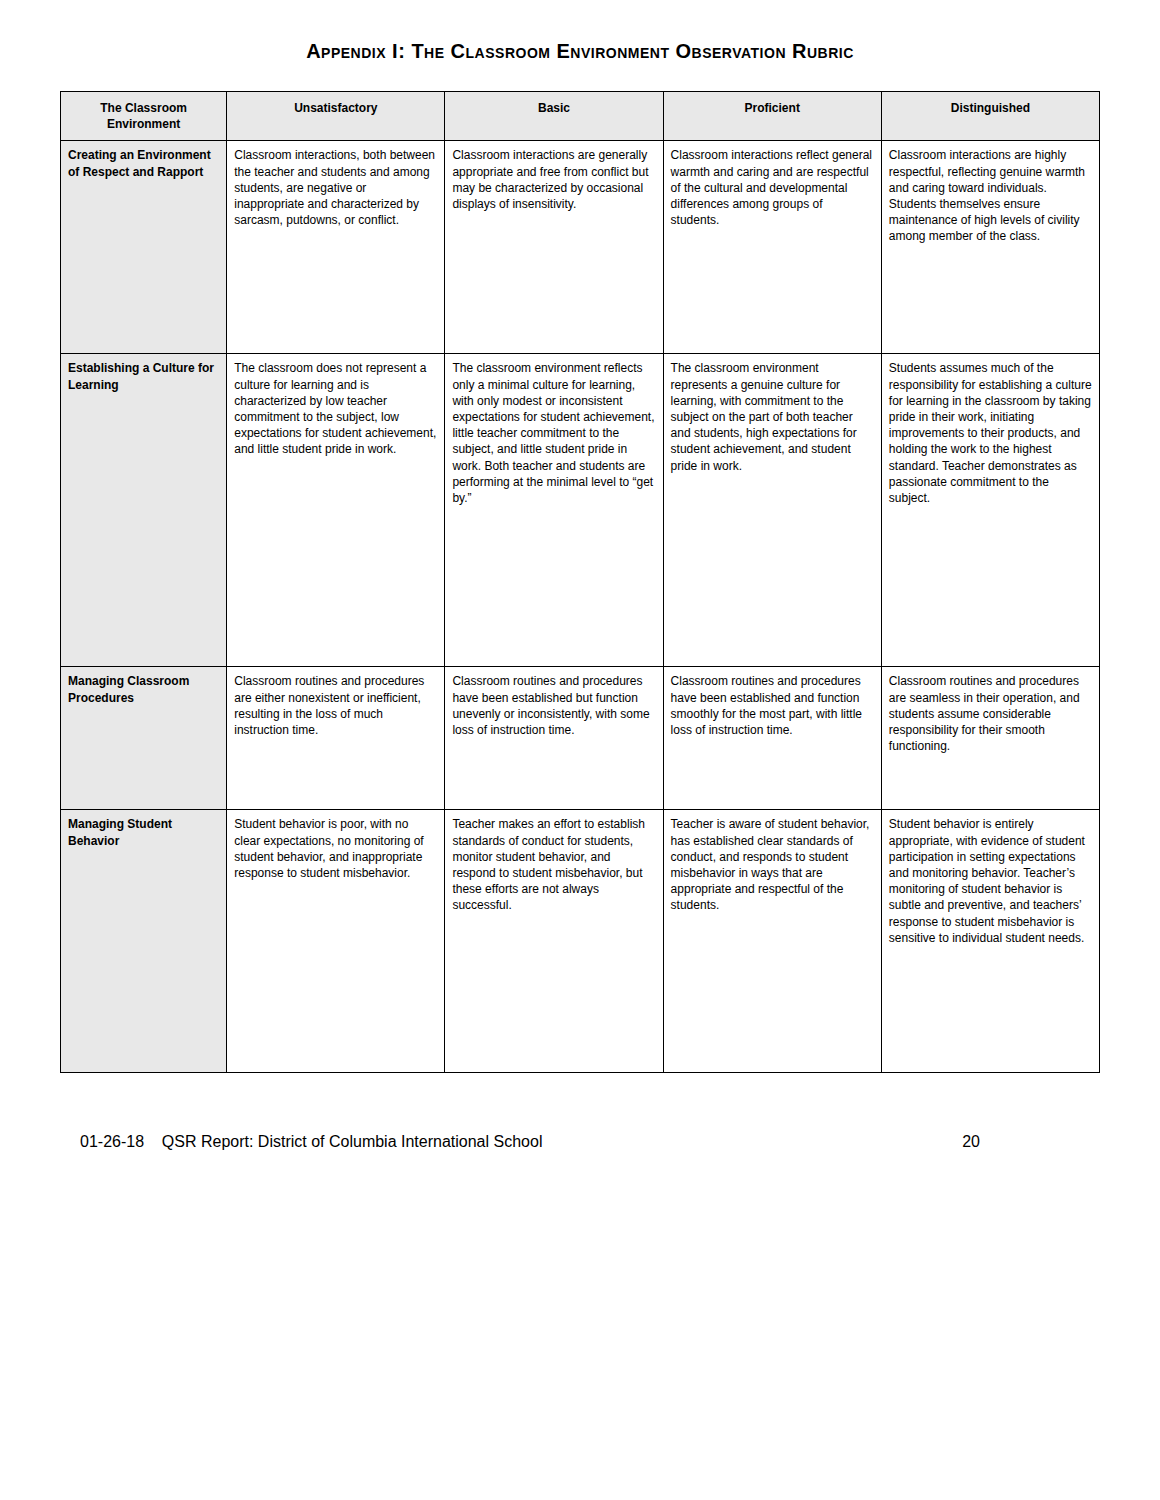Appendix I: The Classroom Environment Observation Rubric
| The Classroom Environment | Unsatisfactory | Basic | Proficient | Distinguished |
| --- | --- | --- | --- | --- |
| Creating an Environment of Respect and Rapport | Classroom interactions, both between the teacher and students and among students, are negative or inappropriate and characterized by sarcasm, putdowns, or conflict. | Classroom interactions are generally appropriate and free from conflict but may be characterized by occasional displays of insensitivity. | Classroom interactions reflect general warmth and caring and are respectful of the cultural and developmental differences among groups of students. | Classroom interactions are highly respectful, reflecting genuine warmth and caring toward individuals. Students themselves ensure maintenance of high levels of civility among member of the class. |
| Establishing a Culture for Learning | The classroom does not represent a culture for learning and is characterized by low teacher commitment to the subject, low expectations for student achievement, and little student pride in work. | The classroom environment reflects only a minimal culture for learning, with only modest or inconsistent expectations for student achievement, little teacher commitment to the subject, and little student pride in work. Both teacher and students are performing at the minimal level to “get by.” | The classroom environment represents a genuine culture for learning, with commitment to the subject on the part of both teacher and students, high expectations for student achievement, and student pride in work. | Students assumes much of the responsibility for establishing a culture for learning in the classroom by taking pride in their work, initiating improvements to their products, and holding the work to the highest standard. Teacher demonstrates as passionate commitment to the subject. |
| Managing Classroom Procedures | Classroom routines and procedures are either nonexistent or inefficient, resulting in the loss of much instruction time. | Classroom routines and procedures have been established but function unevenly or inconsistently, with some loss of instruction time. | Classroom routines and procedures have been established and function smoothly for the most part, with little loss of instruction time. | Classroom routines and procedures are seamless in their operation, and students assume considerable responsibility for their smooth functioning. |
| Managing Student Behavior | Student behavior is poor, with no clear expectations, no monitoring of student behavior, and inappropriate response to student misbehavior. | Teacher makes an effort to establish standards of conduct for students, monitor student behavior, and respond to student misbehavior, but these efforts are not always successful. | Teacher is aware of student behavior, has established clear standards of conduct, and responds to student misbehavior in ways that are appropriate and respectful of the students. | Student behavior is entirely appropriate, with evidence of student participation in setting expectations and monitoring behavior. Teacher’s monitoring of student behavior is subtle and preventive, and teachers’ response to student misbehavior is sensitive to individual student needs. |
01-26-18 QSR Report: District of Columbia International School 20